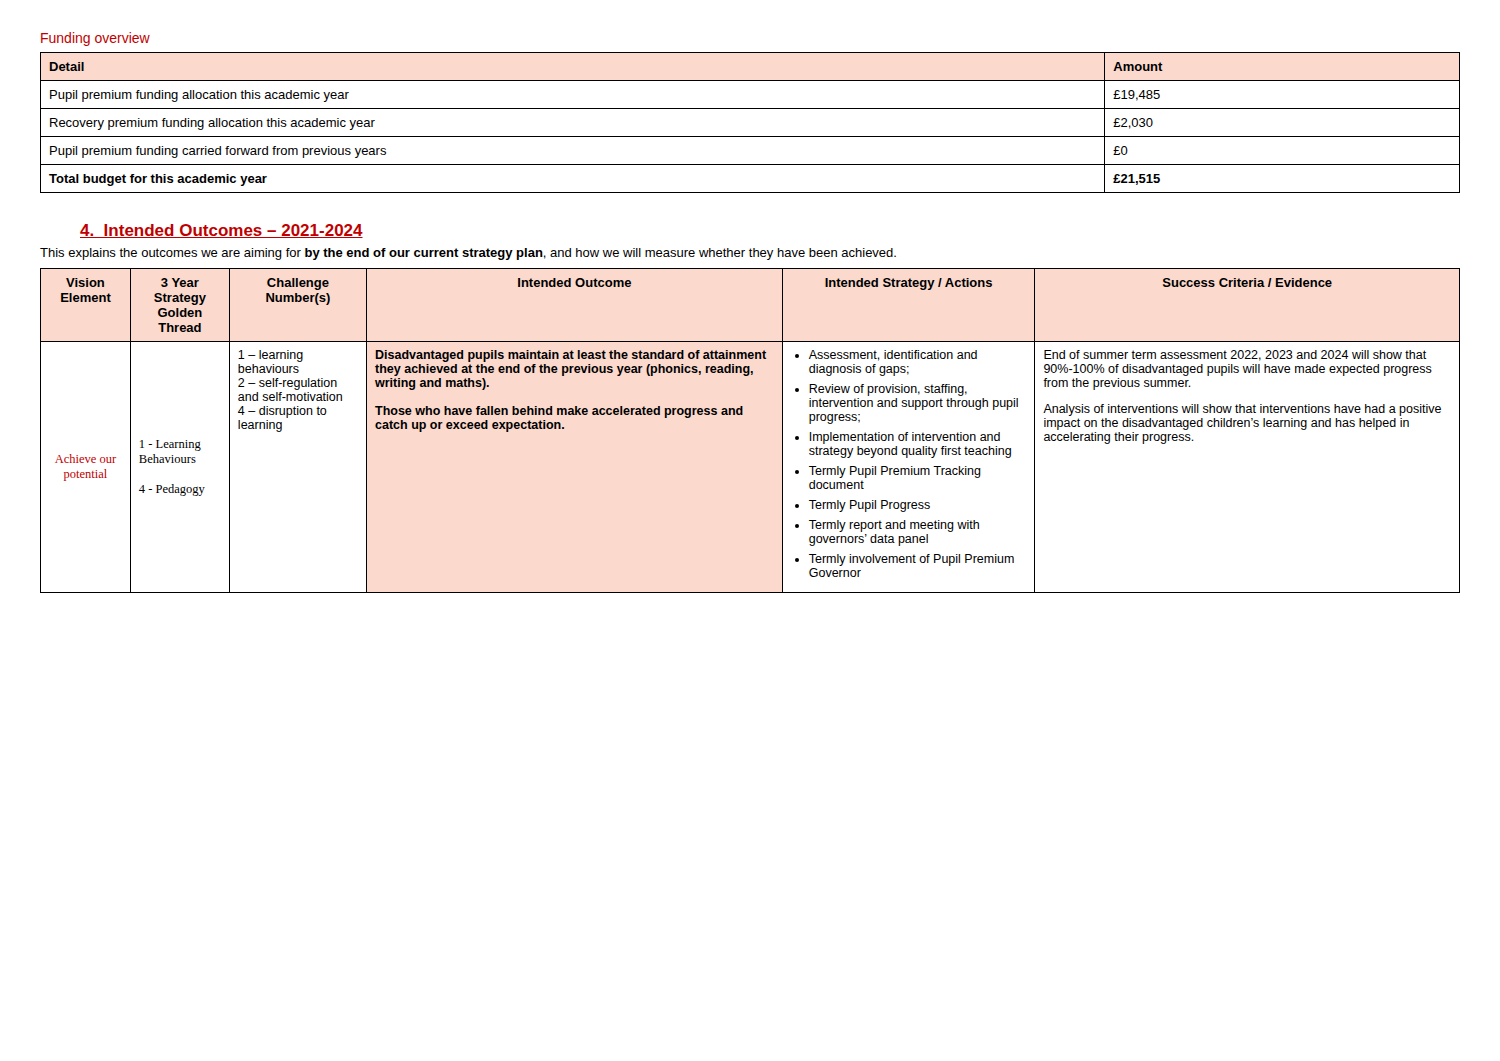Funding overview
| Detail | Amount |
| --- | --- |
| Pupil premium funding allocation this academic year | £19,485 |
| Recovery premium funding allocation this academic year | £2,030 |
| Pupil premium funding carried forward from previous years | £0 |
| Total budget for this academic year | £21,515 |
4. Intended Outcomes – 2021-2024
This explains the outcomes we are aiming for by the end of our current strategy plan, and how we will measure whether they have been achieved.
| Vision Element | 3 Year Strategy Golden Thread | Challenge Number(s) | Intended Outcome | Intended Strategy / Actions | Success Criteria / Evidence |
| --- | --- | --- | --- | --- | --- |
| Achieve our potential | 1 - Learning Behaviours 4 - Pedagogy | 1 – learning behaviours 2 – self-regulation and self-motivation 4 – disruption to learning | Disadvantaged pupils maintain at least the standard of attainment they achieved at the end of the previous year (phonics, reading, writing and maths). Those who have fallen behind make accelerated progress and catch up or exceed expectation. | Assessment, identification and diagnosis of gaps; Review of provision, staffing, intervention and support through pupil progress; Implementation of intervention and strategy beyond quality first teaching Termly Pupil Premium Tracking document Termly Pupil Progress Termly report and meeting with governors’ data panel Termly involvement of Pupil Premium Governor | End of summer term assessment 2022, 2023 and 2024 will show that 90%-100% of disadvantaged pupils will have made expected progress from the previous summer. Analysis of interventions will show that interventions have had a positive impact on the disadvantaged children’s learning and has helped in accelerating their progress. |